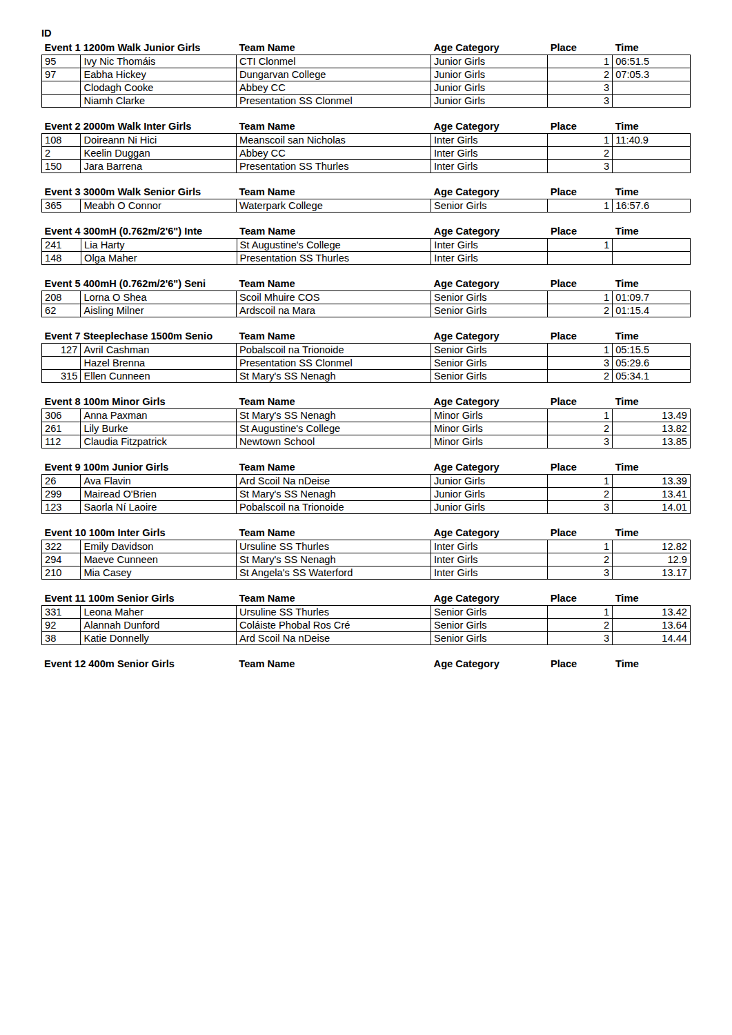ID
| Event 1 1200m Walk Junior Girls | Team Name | Age Category | Place | Time |
| --- | --- | --- | --- | --- |
| 95 | Ivy Nic Thomáis | CTI Clonmel | Junior Girls | 1 | 06:51.5 |
| 97 | Eabha Hickey | Dungarvan College | Junior Girls | 2 | 07:05.3 |
| | Clodagh Cooke | Abbey CC | Junior Girls | 3 | |
| | Niamh Clarke | Presentation SS Clonmel | Junior Girls | 3 | |
| Event 2 2000m Walk Inter Girls | Team Name | Age Category | Place | Time |
| --- | --- | --- | --- | --- |
| 108 | Doireann Ni Hici | Meanscoil san Nicholas | Inter Girls | 1 | 11:40.9 |
| 2 | Keelin Duggan | Abbey CC | Inter Girls | 2 | |
| 150 | Jara Barrena | Presentation SS Thurles | Inter Girls | 3 | |
| Event 3 3000m Walk Senior Girls | Team Name | Age Category | Place | Time |
| --- | --- | --- | --- | --- |
| 365 | Meabh O Connor | Waterpark College | Senior Girls | 1 | 16:57.6 |
| Event 4 300mH (0.762m/2'6") Inte | Team Name | Age Category | Place | Time |
| --- | --- | --- | --- | --- |
| 241 | Lia Harty | St Augustine's College | Inter Girls | 1 | |
| 148 | Olga Maher | Presentation SS Thurles | Inter Girls | | |
| Event 5 400mH (0.762m/2'6") Seni | Team Name | Age Category | Place | Time |
| --- | --- | --- | --- | --- |
| 208 | Lorna O Shea | Scoil Mhuire COS | Senior Girls | 1 | 01:09.7 |
| 62 | Aisling Milner | Ardscoil na Mara | Senior Girls | 2 | 01:15.4 |
| Event 7 Steeplechase 1500m Senio | Team Name | Age Category | Place | Time |
| --- | --- | --- | --- | --- |
| 127 | Avril Cashman | Pobalscoil na Trionoide | Senior Girls | 1 | 05:15.5 |
| | Hazel Brenna | Presentation SS Clonmel | Senior Girls | 3 | 05:29.6 |
| 315 | Ellen Cunneen | St Mary's SS Nenagh | Senior Girls | 2 | 05:34.1 |
| Event 8 100m Minor Girls | Team Name | Age Category | Place | Time |
| --- | --- | --- | --- | --- |
| 306 | Anna Paxman | St Mary's SS Nenagh | Minor Girls | 1 | 13.49 |
| 261 | Lily Burke | St Augustine's College | Minor Girls | 2 | 13.82 |
| 112 | Claudia Fitzpatrick | Newtown School | Minor Girls | 3 | 13.85 |
| Event 9 100m Junior Girls | Team Name | Age Category | Place | Time |
| --- | --- | --- | --- | --- |
| 26 | Ava Flavin | Ard Scoil Na nDeise | Junior Girls | 1 | 13.39 |
| 299 | Mairead O'Brien | St Mary's SS Nenagh | Junior Girls | 2 | 13.41 |
| 123 | Saorla Ní Laoire | Pobalscoil na Trionoide | Junior Girls | 3 | 14.01 |
| Event 10 100m Inter Girls | Team Name | Age Category | Place | Time |
| --- | --- | --- | --- | --- |
| 322 | Emily Davidson | Ursuline SS Thurles | Inter Girls | 1 | 12.82 |
| 294 | Maeve Cunneen | St Mary's SS Nenagh | Inter Girls | 2 | 12.9 |
| 210 | Mia Casey | St Angela's SS Waterford | Inter Girls | 3 | 13.17 |
| Event 11 100m Senior Girls | Team Name | Age Category | Place | Time |
| --- | --- | --- | --- | --- |
| 331 | Leona Maher | Ursuline SS Thurles | Senior Girls | 1 | 13.42 |
| 92 | Alannah Dunford | Coláiste Phobal Ros Cré | Senior Girls | 2 | 13.64 |
| 38 | Katie Donnelly | Ard Scoil Na nDeise | Senior Girls | 3 | 14.44 |
| Event 12 400m Senior Girls | Team Name | Age Category | Place | Time |
| --- | --- | --- | --- | --- |